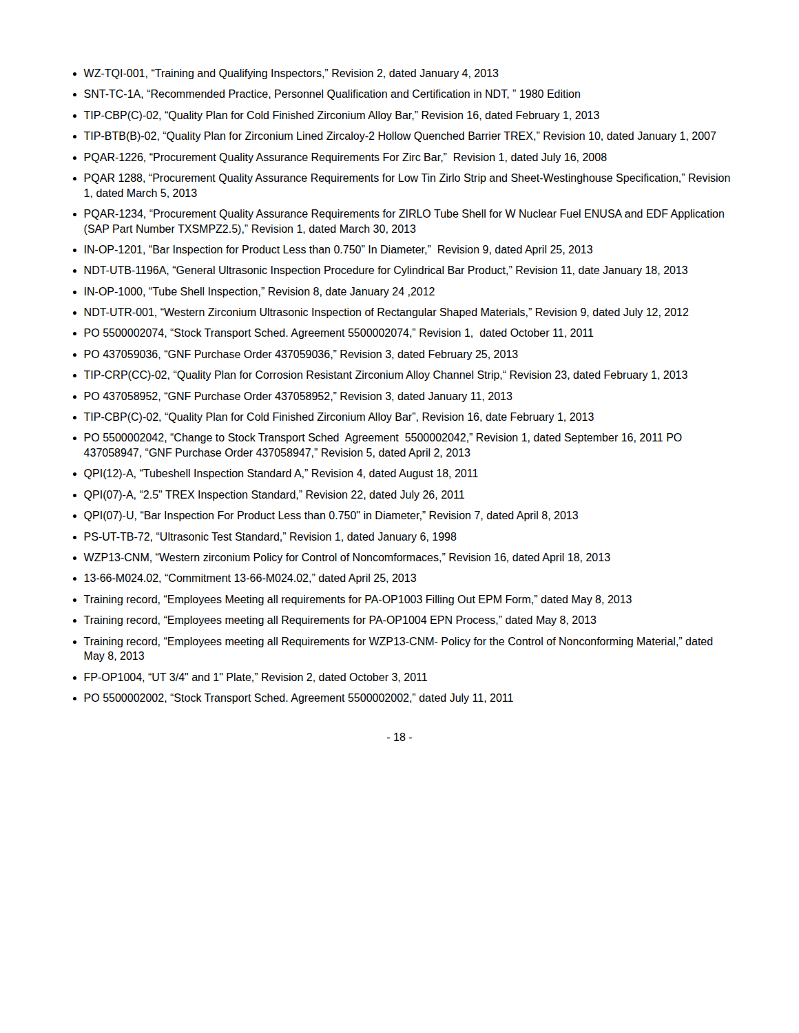WZ-TQI-001, “Training and Qualifying Inspectors,” Revision 2, dated January 4, 2013
SNT-TC-1A, “Recommended Practice, Personnel Qualification and Certification in NDT, ” 1980 Edition
TIP-CBP(C)-02, “Quality Plan for Cold Finished Zirconium Alloy Bar,” Revision 16, dated February 1, 2013
TIP-BTB(B)-02, “Quality Plan for Zirconium Lined Zircaloy-2 Hollow Quenched Barrier TREX,” Revision 10, dated January 1, 2007
PQAR-1226, “Procurement Quality Assurance Requirements For Zirc Bar,” Revision 1, dated July 16, 2008
PQAR 1288, “Procurement Quality Assurance Requirements for Low Tin Zirlo Strip and Sheet-Westinghouse Specification,” Revision 1, dated March 5, 2013
PQAR-1234, “Procurement Quality Assurance Requirements for ZIRLO Tube Shell for W Nuclear Fuel ENUSA and EDF Application (SAP Part Number TXSMPZ2.5),” Revision 1, dated March 30, 2013
IN-OP-1201, “Bar Inspection for Product Less than 0.750” In Diameter,” Revision 9, dated April 25, 2013
NDT-UTB-1196A, “General Ultrasonic Inspection Procedure for Cylindrical Bar Product,” Revision 11, date January 18, 2013
IN-OP-1000, “Tube Shell Inspection,” Revision 8, date January 24 ,2012
NDT-UTR-001, “Western Zirconium Ultrasonic Inspection of Rectangular Shaped Materials,” Revision 9, dated July 12, 2012
PO 5500002074, “Stock Transport Sched. Agreement 5500002074,” Revision 1, dated October 11, 2011
PO 437059036, “GNF Purchase Order 437059036,” Revision 3, dated February 25, 2013
TIP-CRP(CC)-02, “Quality Plan for Corrosion Resistant Zirconium Alloy Channel Strip,“ Revision 23, dated February 1, 2013
PO 437058952, “GNF Purchase Order 437058952,” Revision 3, dated January 11, 2013
TIP-CBP(C)-02, “Quality Plan for Cold Finished Zirconium Alloy Bar”, Revision 16, date February 1, 2013
PO 5500002042, “Change to Stock Transport Sched Agreement 5500002042,” Revision 1, dated September 16, 2011 PO 437058947, “GNF Purchase Order 437058947,” Revision 5, dated April 2, 2013
QPI(12)-A, “Tubeshell Inspection Standard A,” Revision 4, dated August 18, 2011
QPI(07)-A, “2.5" TREX Inspection Standard,” Revision 22, dated July 26, 2011
QPI(07)-U, “Bar Inspection For Product Less than 0.750" in Diameter,” Revision 7, dated April 8, 2013
PS-UT-TB-72, “Ultrasonic Test Standard,” Revision 1, dated January 6, 1998
WZP13-CNM, “Western zirconium Policy for Control of Noncomformaces,” Revision 16, dated April 18, 2013
13-66-M024.02, “Commitment 13-66-M024.02,” dated April 25, 2013
Training record, “Employees Meeting all requirements for PA-OP1003 Filling Out EPM Form,” dated May 8, 2013
Training record, “Employees meeting all Requirements for PA-OP1004 EPN Process,” dated May 8, 2013
Training record, “Employees meeting all Requirements for WZP13-CNM- Policy for the Control of Nonconforming Material,” dated May 8, 2013
FP-OP1004, “UT 3/4" and 1" Plate,” Revision 2, dated October 3, 2011
PO 5500002002, “Stock Transport Sched. Agreement 5500002002,” dated July 11, 2011
- 18 -